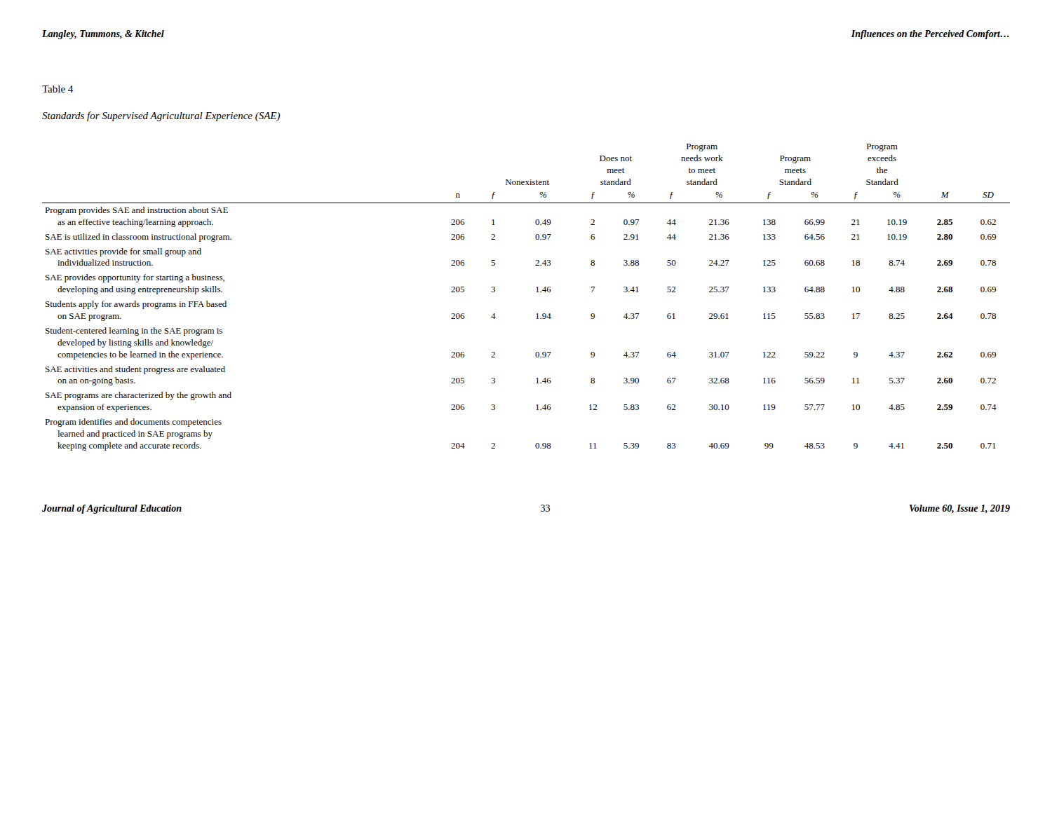Langley, Tummons, & Kitchel
Influences on the Perceived Comfort…
Table 4
Standards for Supervised Agricultural Experience (SAE)
| | | | | Program | | Program | | |
| --- | --- | --- | --- | --- | --- | --- | --- | --- |
| | | | Does not | needs work | Program | exceeds | | |
| | | | meet | to meet | meets | the | | |
| | | Nonexistent | standard | standard | Standard | Standard | | |
| | n | ƒ | % | ƒ | % | ƒ | % | ƒ | % | ƒ | % | M | SD |
| Program provides SAE and instruction about SAE as an effective teaching/learning approach. | 206 | 1 | 0.49 | 2 | 0.97 | 44 | 21.36 | 138 | 66.99 | 21 | 10.19 | 2.85 | 0.62 |
| SAE is utilized in classroom instructional program. | 206 | 2 | 0.97 | 6 | 2.91 | 44 | 21.36 | 133 | 64.56 | 21 | 10.19 | 2.80 | 0.69 |
| SAE activities provide for small group and individualized instruction. | 206 | 5 | 2.43 | 8 | 3.88 | 50 | 24.27 | 125 | 60.68 | 18 | 8.74 | 2.69 | 0.78 |
| SAE provides opportunity for starting a business, developing and using entrepreneurship skills. | 205 | 3 | 1.46 | 7 | 3.41 | 52 | 25.37 | 133 | 64.88 | 10 | 4.88 | 2.68 | 0.69 |
| Students apply for awards programs in FFA based on SAE program. | 206 | 4 | 1.94 | 9 | 4.37 | 61 | 29.61 | 115 | 55.83 | 17 | 8.25 | 2.64 | 0.78 |
| Student-centered learning in the SAE program is developed by listing skills and knowledge/ competencies to be learned in the experience. | 206 | 2 | 0.97 | 9 | 4.37 | 64 | 31.07 | 122 | 59.22 | 9 | 4.37 | 2.62 | 0.69 |
| SAE activities and student progress are evaluated on an on-going basis. | 205 | 3 | 1.46 | 8 | 3.90 | 67 | 32.68 | 116 | 56.59 | 11 | 5.37 | 2.60 | 0.72 |
| SAE programs are characterized by the growth and expansion of experiences. | 206 | 3 | 1.46 | 12 | 5.83 | 62 | 30.10 | 119 | 57.77 | 10 | 4.85 | 2.59 | 0.74 |
| Program identifies and documents competencies learned and practiced in SAE programs by keeping complete and accurate records. | 204 | 2 | 0.98 | 11 | 5.39 | 83 | 40.69 | 99 | 48.53 | 9 | 4.41 | 2.50 | 0.71 |
Journal of Agricultural Education
33
Volume 60, Issue 1, 2019